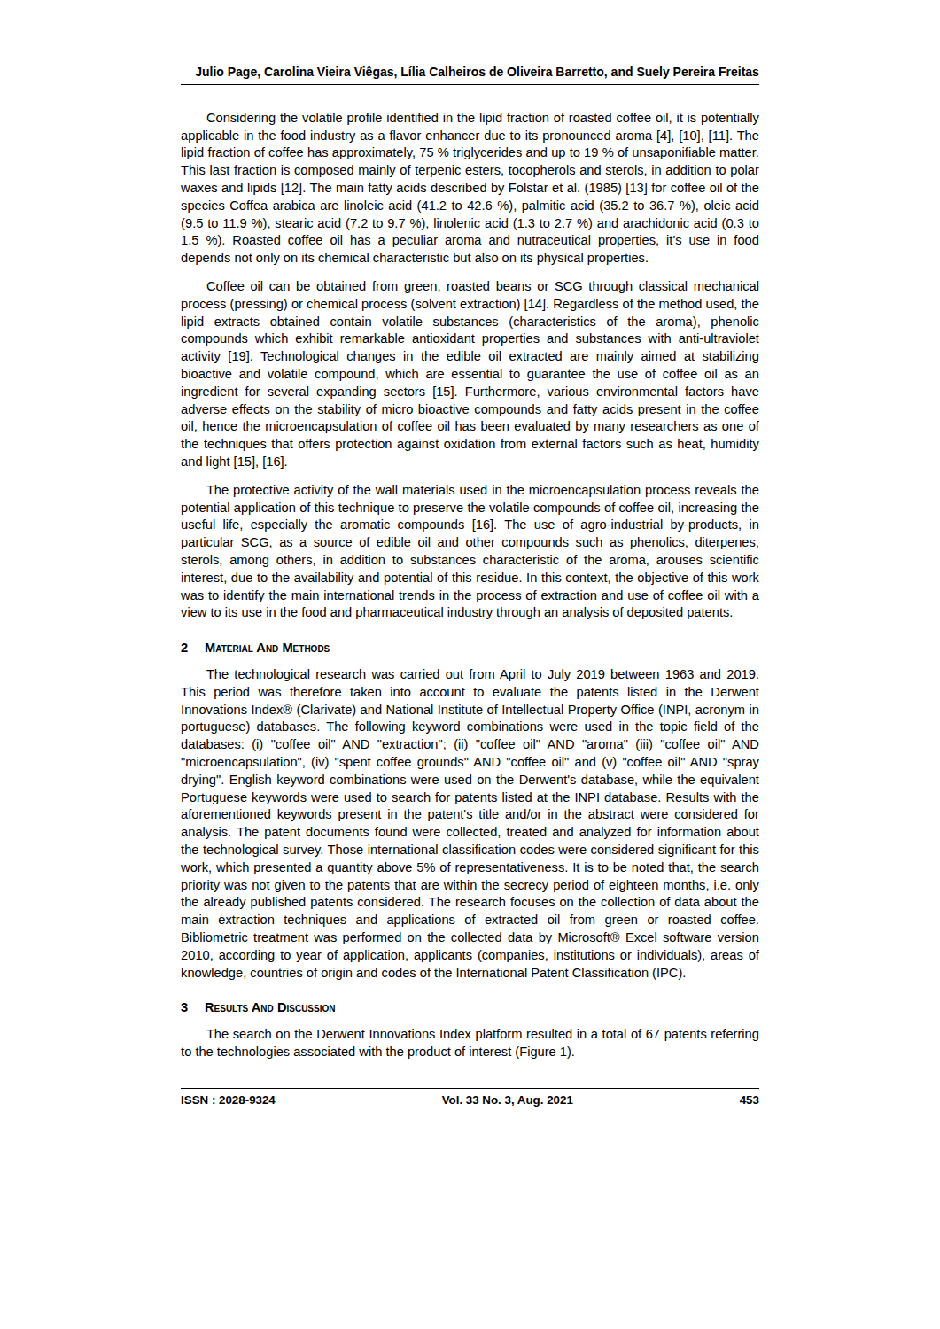Julio Page, Carolina Vieira Viêgas, Lília Calheiros de Oliveira Barretto, and Suely Pereira Freitas
Considering the volatile profile identified in the lipid fraction of roasted coffee oil, it is potentially applicable in the food industry as a flavor enhancer due to its pronounced aroma [4], [10], [11]. The lipid fraction of coffee has approximately, 75 % triglycerides and up to 19 % of unsaponifiable matter. This last fraction is composed mainly of terpenic esters, tocopherols and sterols, in addition to polar waxes and lipids [12]. The main fatty acids described by Folstar et al. (1985) [13] for coffee oil of the species Coffea arabica are linoleic acid (41.2 to 42.6 %), palmitic acid (35.2 to 36.7 %), oleic acid (9.5 to 11.9 %), stearic acid (7.2 to 9.7 %), linolenic acid (1.3 to 2.7 %) and arachidonic acid (0.3 to 1.5 %). Roasted coffee oil has a peculiar aroma and nutraceutical properties, it's use in food depends not only on its chemical characteristic but also on its physical properties.
Coffee oil can be obtained from green, roasted beans or SCG through classical mechanical process (pressing) or chemical process (solvent extraction) [14]. Regardless of the method used, the lipid extracts obtained contain volatile substances (characteristics of the aroma), phenolic compounds which exhibit remarkable antioxidant properties and substances with anti-ultraviolet activity [19]. Technological changes in the edible oil extracted are mainly aimed at stabilizing bioactive and volatile compound, which are essential to guarantee the use of coffee oil as an ingredient for several expanding sectors [15]. Furthermore, various environmental factors have adverse effects on the stability of micro bioactive compounds and fatty acids present in the coffee oil, hence the microencapsulation of coffee oil has been evaluated by many researchers as one of the techniques that offers protection against oxidation from external factors such as heat, humidity and light [15], [16].
The protective activity of the wall materials used in the microencapsulation process reveals the potential application of this technique to preserve the volatile compounds of coffee oil, increasing the useful life, especially the aromatic compounds [16]. The use of agro-industrial by-products, in particular SCG, as a source of edible oil and other compounds such as phenolics, diterpenes, sterols, among others, in addition to substances characteristic of the aroma, arouses scientific interest, due to the availability and potential of this residue. In this context, the objective of this work was to identify the main international trends in the process of extraction and use of coffee oil with a view to its use in the food and pharmaceutical industry through an analysis of deposited patents.
2 Material And Methods
The technological research was carried out from April to July 2019 between 1963 and 2019. This period was therefore taken into account to evaluate the patents listed in the Derwent Innovations Index® (Clarivate) and National Institute of Intellectual Property Office (INPI, acronym in portuguese) databases. The following keyword combinations were used in the topic field of the databases: (i) "coffee oil" AND "extraction"; (ii) "coffee oil" AND "aroma" (iii) "coffee oil" AND "microencapsulation", (iv) "spent coffee grounds" AND "coffee oil" and (v) "coffee oil" AND "spray drying". English keyword combinations were used on the Derwent's database, while the equivalent Portuguese keywords were used to search for patents listed at the INPI database. Results with the aforementioned keywords present in the patent's title and/or in the abstract were considered for analysis. The patent documents found were collected, treated and analyzed for information about the technological survey. Those international classification codes were considered significant for this work, which presented a quantity above 5% of representativeness. It is to be noted that, the search priority was not given to the patents that are within the secrecy period of eighteen months, i.e. only the already published patents considered. The research focuses on the collection of data about the main extraction techniques and applications of extracted oil from green or roasted coffee. Bibliometric treatment was performed on the collected data by Microsoft® Excel software version 2010, according to year of application, applicants (companies, institutions or individuals), areas of knowledge, countries of origin and codes of the International Patent Classification (IPC).
3 Results And Discussion
The search on the Derwent Innovations Index platform resulted in a total of 67 patents referring to the technologies associated with the product of interest (Figure 1).
ISSN : 2028-9324 Vol. 33 No. 3, Aug. 2021 453